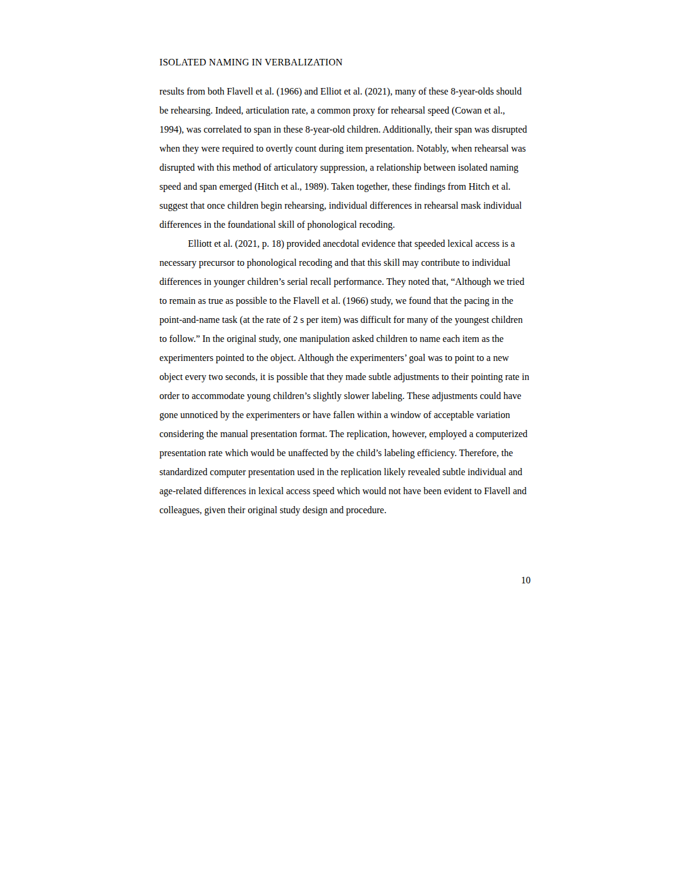Isolated Naming in Verbalization
results from both Flavell et al. (1966) and Elliot et al. (2021), many of these 8-year-olds should be rehearsing. Indeed, articulation rate, a common proxy for rehearsal speed (Cowan et al., 1994), was correlated to span in these 8-year-old children. Additionally, their span was disrupted when they were required to overtly count during item presentation. Notably, when rehearsal was disrupted with this method of articulatory suppression, a relationship between isolated naming speed and span emerged (Hitch et al., 1989). Taken together, these findings from Hitch et al. suggest that once children begin rehearsing, individual differences in rehearsal mask individual differences in the foundational skill of phonological recoding.
Elliott et al. (2021, p. 18) provided anecdotal evidence that speeded lexical access is a necessary precursor to phonological recoding and that this skill may contribute to individual differences in younger children’s serial recall performance. They noted that, “Although we tried to remain as true as possible to the Flavell et al. (1966) study, we found that the pacing in the point-and-name task (at the rate of 2 s per item) was difficult for many of the youngest children to follow.” In the original study, one manipulation asked children to name each item as the experimenters pointed to the object. Although the experimenters’ goal was to point to a new object every two seconds, it is possible that they made subtle adjustments to their pointing rate in order to accommodate young children’s slightly slower labeling. These adjustments could have gone unnoticed by the experimenters or have fallen within a window of acceptable variation considering the manual presentation format. The replication, however, employed a computerized presentation rate which would be unaffected by the child’s labeling efficiency. Therefore, the standardized computer presentation used in the replication likely revealed subtle individual and age-related differences in lexical access speed which would not have been evident to Flavell and colleagues, given their original study design and procedure.
10